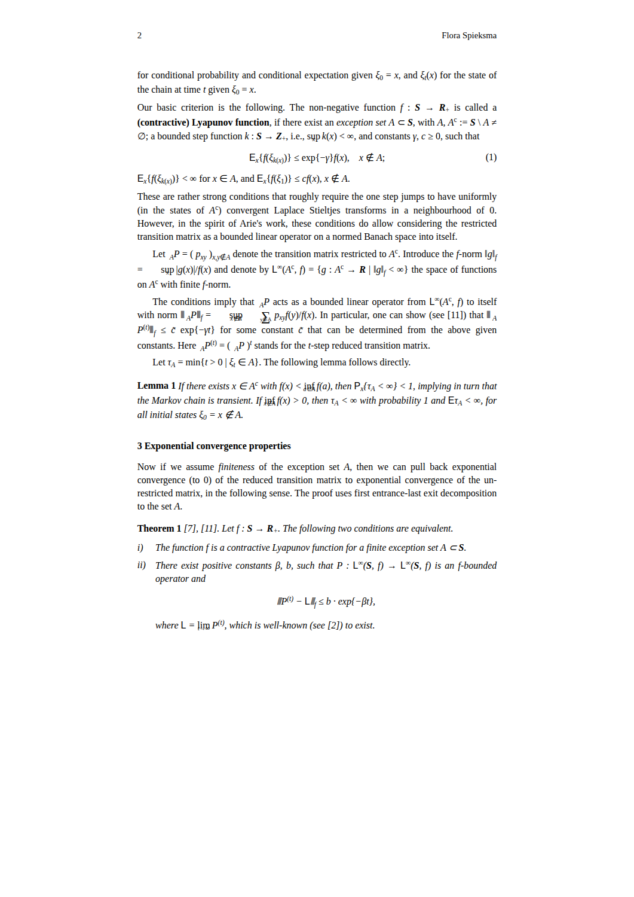2 Flora Spieksma
for conditional probability and conditional expectation given ξ 0 = x, and ξt(x) for the state of the chain at time t given ξ 0 = x.
Our basic criterion is the following. The non-negative function f : S → R+ is called a (contractive) Lyapunov function, if there exist an exception set A ⊂ S, with A, Ac := S \ A ≠ ∅; a bounded step function k : S → Z+, i.e., sup x k(x) < ∞, and constants γ, c ≥ 0, such that
Ex{f(ξk(x))} ≤ exp{−γ}f(x), x ∉ A; (1)
Ex{f(ξk(x))} < ∞ for x ∈ A, and Ex{f(ξ 1)} ≤ cf(x), x ∉ A.
These are rather strong conditions that roughly require the one step jumps to have uniformly (in the states of Ac) convergent Laplace Stieltjes transforms in a neighbourhood of 0. However, in the spirit of Arie's work, these conditions do allow considering the restricted transition matrix as a bounded linear operator on a normed Banach space into itself.
Let AP = ( pxy )x,y∉A denote the transition matrix restricted to Ac. Introduce the f-norm ‖g‖f = sup x|g(x)|/f(x) and denote by L∞(Ac, f) = {g : Ac → R | ‖g‖f < ∞} the space of functions on Ac with finite f-norm.
The conditions imply that AP acts as a bounded linear operator from L∞(Ac, f) to itself with norm ⦀AP⦀f = sup x∉A∑y∉A pxy f(y)/f(x). In particular, one can show (see [11]) that ⦀AP(t)⦀f ≤ c̃ exp{−γt} for some constant c̃ that can be determined from the above given constants. Here AP(t) = ( AP )t stands for the t-step reduced transition matrix.
Let τA = min{t > 0 | ξt ∈ A}. The following lemma follows directly.
Lemma 1 If there exists x ∈ Ac with f(x) < inf a∈A f(a), then Px{τA < ∞} < 1, implying in turn that the Markov chain is transient. If inf x∉A f(x) > 0, then τA < ∞ with probability 1 and EτA < ∞, for all initial states ξ 0 = x ∉ A.
3 Exponential convergence properties
Now if we assume finiteness of the exception set A, then we can pull back exponential convergence (to 0) of the reduced transition matrix to exponential convergence of the un-restricted matrix, in the following sense. The proof uses first entrance-last exit decomposition to the set A.
Theorem 1 [7], [11]. Let f : S → R+. The following two conditions are equivalent.
i) The function f is a contractive Lyapunov function for a finite exception set A ⊂ S.
ii) There exist positive constants β, b, such that P : L∞(S, f) → L∞(S, f) is an f-bounded operator and
⦀P(t) − L⦀f ≤ b · exp{−βt},
where L = lim t→∞P(t), which is well-known (see [2]) to exist.